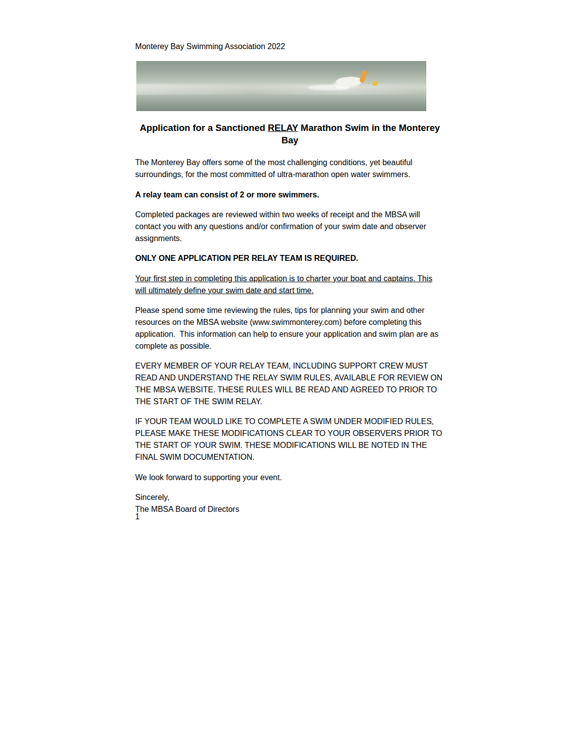Monterey Bay Swimming Association 2022
Application for a Sanctioned RELAY Marathon Swim in the Monterey Bay
The Monterey Bay offers some of the most challenging conditions, yet beautiful surroundings, for the most committed of ultra-marathon open water swimmers.
A relay team can consist of 2 or more swimmers.
Completed packages are reviewed within two weeks of receipt and the MBSA will contact you with any questions and/or confirmation of your swim date and observer assignments.
ONLY ONE APPLICATION PER RELAY TEAM IS REQUIRED.
Your first step in completing this application is to charter your boat and captains. This will ultimately define your swim date and start time.
Please spend some time reviewing the rules, tips for planning your swim and other resources on the MBSA website (www.swimmonterey.com) before completing this application. This information can help to ensure your application and swim plan are as complete as possible.
EVERY MEMBER OF YOUR RELAY TEAM, INCLUDING SUPPORT CREW MUST READ AND UNDERSTAND THE RELAY SWIM RULES, AVAILABLE FOR REVIEW ON THE MBSA WEBSITE. THESE RULES WILL BE READ AND AGREED TO PRIOR TO THE START OF THE SWIM RELAY.
IF YOUR TEAM WOULD LIKE TO COMPLETE A SWIM UNDER MODIFIED RULES, PLEASE MAKE THESE MODIFICATIONS CLEAR TO YOUR OBSERVERS PRIOR TO THE START OF YOUR SWIM. THESE MODIFICATIONS WILL BE NOTED IN THE FINAL SWIM DOCUMENTATION.
We look forward to supporting your event.
Sincerely,
The MBSA Board of Directors
1